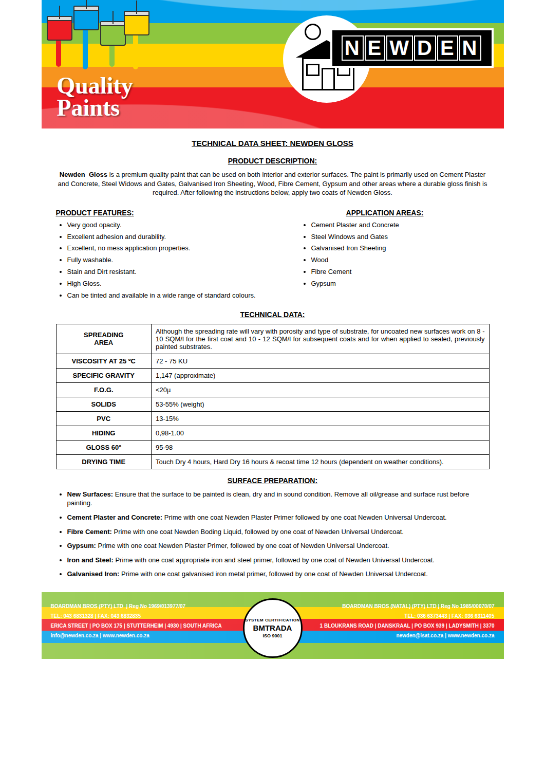Quality
Paints
NEWDEN
TECHNICAL DATA SHEET: NEWDEN GLOSS
PRODUCT DESCRIPTION:
Newden Gloss is a premium quality paint that can be used on both interior and exterior surfaces. The paint is primarily used on Cement Plaster and Concrete, Steel Widows and Gates, Galvanised Iron Sheeting, Wood, Fibre Cement, Gypsum and other areas where a durable gloss finish is required. After following the instructions below, apply two coats of Newden Gloss.
PRODUCT FEATURES:
Very good opacity.
Excellent adhesion and durability.
Excellent, no mess application properties.
Fully washable.
Stain and Dirt resistant.
High Gloss.
Can be tinted and available in a wide range of standard colours.
APPLICATION AREAS:
Cement Plaster and Concrete
Steel Windows and Gates
Galvanised Iron Sheeting
Wood
Fibre Cement
Gypsum
TECHNICAL DATA:
| SPREADING AREA | Although the spreading rate will vary with porosity and type of substrate, for uncoated new surfaces work on 8 - 10 SQM/l for the first coat and 10 - 12 SQM/l for subsequent coats and for when applied to sealed, previously painted substrates. |
| VISCOSITY AT 25 ºC | 72 - 75 KU |
| SPECIFIC GRAVITY | 1,147 (approximate) |
| F.O.G. | <20µ |
| SOLIDS | 53-55% (weight) |
| PVC | 13-15% |
| HIDING | 0,98-1.00 |
| GLOSS 60º | 95-98 |
| DRYING TIME | Touch Dry 4 hours, Hard Dry 16 hours & recoat time 12 hours (dependent on weather conditions). |
SURFACE PREPARATION:
New Surfaces: Ensure that the surface to be painted is clean, dry and in sound condition. Remove all oil/grease and surface rust before painting.
Cement Plaster and Concrete: Prime with one coat Newden Plaster Primer followed by one coat Newden Universal Undercoat.
Fibre Cement: Prime with one coat Newden Boding Liquid, followed by one coat of Newden Universal Undercoat.
Gypsum: Prime with one coat Newden Plaster Primer, followed by one coat of Newden Universal Undercoat.
Iron and Steel: Prime with one coat appropriate iron and steel primer, followed by one coat of Newden Universal Undercoat.
Galvanised Iron: Prime with one coat galvanised iron metal primer, followed by one coat of Newden Universal Undercoat.
BOARDMAN BROS (PTY) LTD | Reg No 1969/013977/07
TEL: 043 6831328 | FAX: 043 6832835
ERICA STREET | PO BOX 175 | STUTTERHEIM | 4930 | SOUTH AFRICA
info@newden.co.za | www.newden.co.za
SYSTEM CERTIFICATION
BMTRADA
ISO 9001
BOARDMAN BROS (NATAL) (PTY) LTD | Reg No 1985/00070/07
TEL: 036 6373443 | FAX: 036 6311405
1 BLOUKRANS ROAD | DANSKRAAL | PO BOX 939 | LADYSMITH | 3370
newden@isat.co.za | www.newden.co.za